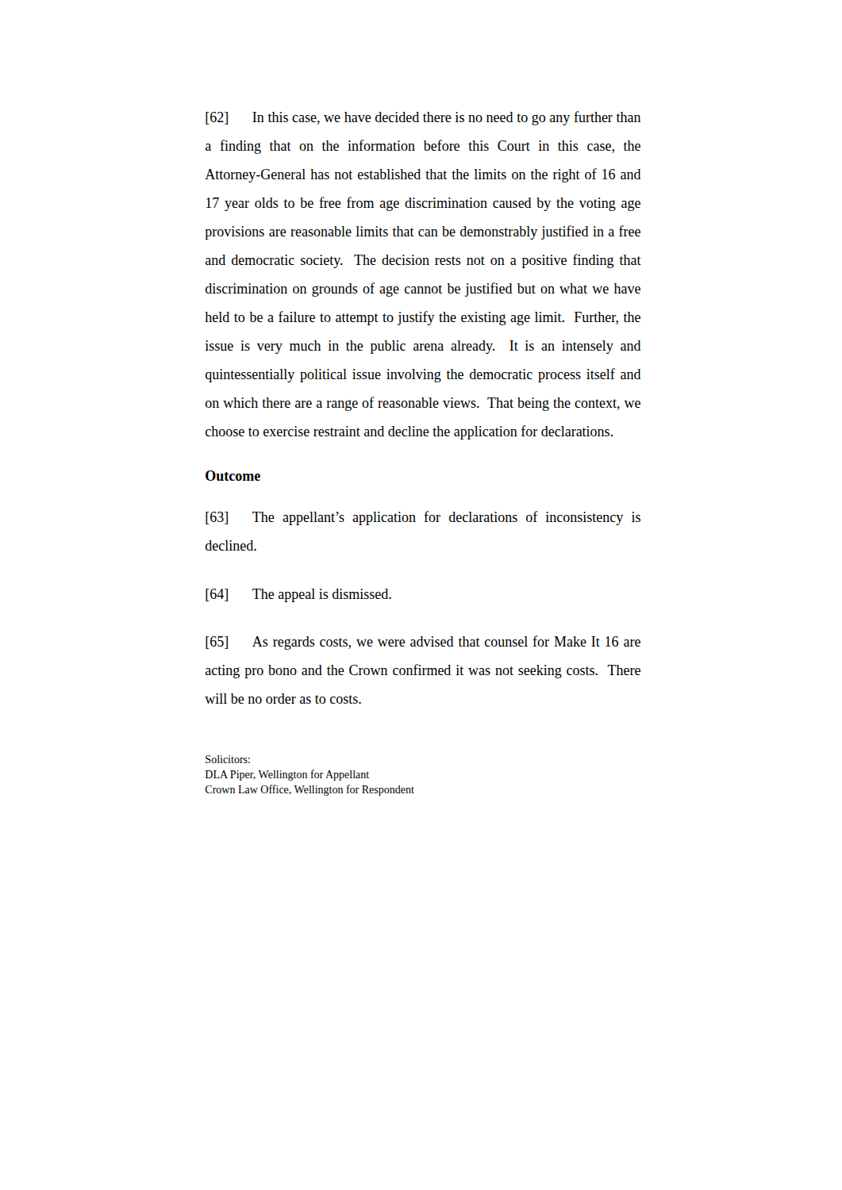[62] In this case, we have decided there is no need to go any further than a finding that on the information before this Court in this case, the Attorney-General has not established that the limits on the right of 16 and 17 year olds to be free from age discrimination caused by the voting age provisions are reasonable limits that can be demonstrably justified in a free and democratic society. The decision rests not on a positive finding that discrimination on grounds of age cannot be justified but on what we have held to be a failure to attempt to justify the existing age limit. Further, the issue is very much in the public arena already. It is an intensely and quintessentially political issue involving the democratic process itself and on which there are a range of reasonable views. That being the context, we choose to exercise restraint and decline the application for declarations.
Outcome
[63] The appellant’s application for declarations of inconsistency is declined.
[64] The appeal is dismissed.
[65] As regards costs, we were advised that counsel for Make It 16 are acting pro bono and the Crown confirmed it was not seeking costs. There will be no order as to costs.
Solicitors:
DLA Piper, Wellington for Appellant
Crown Law Office, Wellington for Respondent